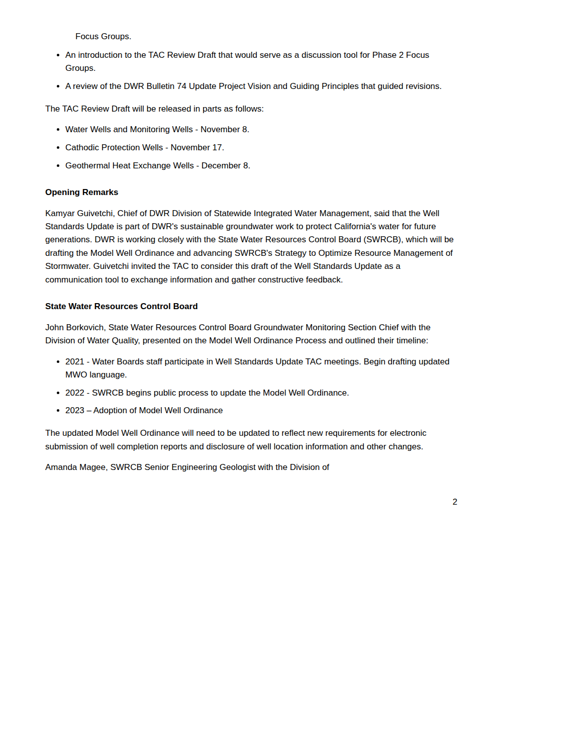Focus Groups.
An introduction to the TAC Review Draft that would serve as a discussion tool for Phase 2 Focus Groups.
A review of the DWR Bulletin 74 Update Project Vision and Guiding Principles that guided revisions.
The TAC Review Draft will be released in parts as follows:
Water Wells and Monitoring Wells - November 8.
Cathodic Protection Wells - November 17.
Geothermal Heat Exchange Wells - December 8.
Opening Remarks
Kamyar Guivetchi, Chief of DWR Division of Statewide Integrated Water Management, said that the Well Standards Update is part of DWR's sustainable groundwater work to protect California's water for future generations. DWR is working closely with the State Water Resources Control Board (SWRCB), which will be drafting the Model Well Ordinance and advancing SWRCB's Strategy to Optimize Resource Management of Stormwater. Guivetchi invited the TAC to consider this draft of the Well Standards Update as a communication tool to exchange information and gather constructive feedback.
State Water Resources Control Board
John Borkovich, State Water Resources Control Board Groundwater Monitoring Section Chief with the Division of Water Quality, presented on the Model Well Ordinance Process and outlined their timeline:
2021 - Water Boards staff participate in Well Standards Update TAC meetings. Begin drafting updated MWO language.
2022 - SWRCB begins public process to update the Model Well Ordinance.
2023 – Adoption of Model Well Ordinance
The updated Model Well Ordinance will need to be updated to reflect new requirements for electronic submission of well completion reports and disclosure of well location information and other changes.
Amanda Magee, SWRCB Senior Engineering Geologist with the Division of
2